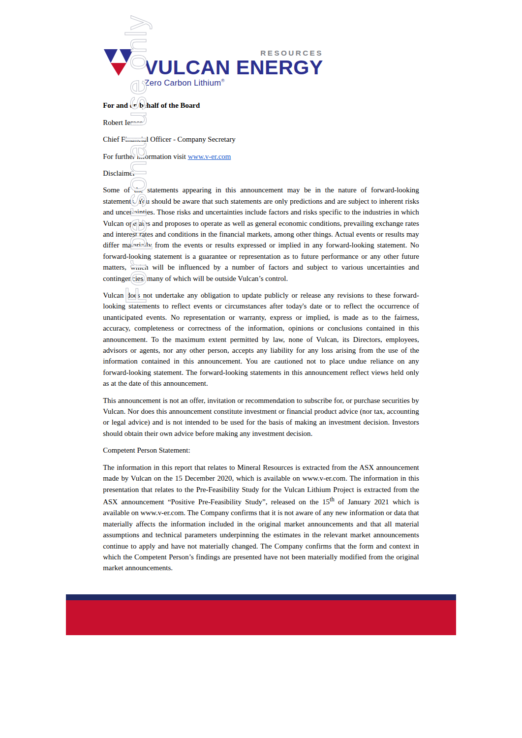For personal use only
RESOURCES
VULCAN ENERGY
Zero Carbon Lithium®
For and on behalf of the Board
Robert Ierace
Chief Financial Officer - Company Secretary
For further information visit www.v-er.com
Disclaimer
Some of the statements appearing in this announcement may be in the nature of forward-looking statements. You should be aware that such statements are only predictions and are subject to inherent risks and uncertainties. Those risks and uncertainties include factors and risks specific to the industries in which Vulcan operates and proposes to operate as well as general economic conditions, prevailing exchange rates and interest rates and conditions in the financial markets, among other things. Actual events or results may differ materially from the events or results expressed or implied in any forward-looking statement. No forward-looking statement is a guarantee or representation as to future performance or any other future matters, which will be influenced by a number of factors and subject to various uncertainties and contingencies, many of which will be outside Vulcan’s control.
Vulcan does not undertake any obligation to update publicly or release any revisions to these forward-looking statements to reflect events or circumstances after today's date or to reflect the occurrence of unanticipated events. No representation or warranty, express or implied, is made as to the fairness, accuracy, completeness or correctness of the information, opinions or conclusions contained in this announcement. To the maximum extent permitted by law, none of Vulcan, its Directors, employees, advisors or agents, nor any other person, accepts any liability for any loss arising from the use of the information contained in this announcement. You are cautioned not to place undue reliance on any forward-looking statement. The forward-looking statements in this announcement reflect views held only as at the date of this announcement.
This announcement is not an offer, invitation or recommendation to subscribe for, or purchase securities by Vulcan. Nor does this announcement constitute investment or financial product advice (nor tax, accounting or legal advice) and is not intended to be used for the basis of making an investment decision. Investors should obtain their own advice before making any investment decision.
Competent Person Statement:
The information in this report that relates to Mineral Resources is extracted from the ASX announcement made by Vulcan on the 15 December 2020, which is available on www.v-er.com. The information in this presentation that relates to the Pre-Feasibility Study for the Vulcan Lithium Project is extracted from the ASX announcement “Positive Pre-Feasibility Study”, released on the 15th of January 2021 which is available on www.v-er.com. The Company confirms that it is not aware of any new information or data that materially affects the information included in the original market announcements and that all material assumptions and technical parameters underpinning the estimates in the relevant market announcements continue to apply and have not materially changed. The Company confirms that the form and context in which the Competent Person’s findings are presented have not been materially modified from the original market announcements.